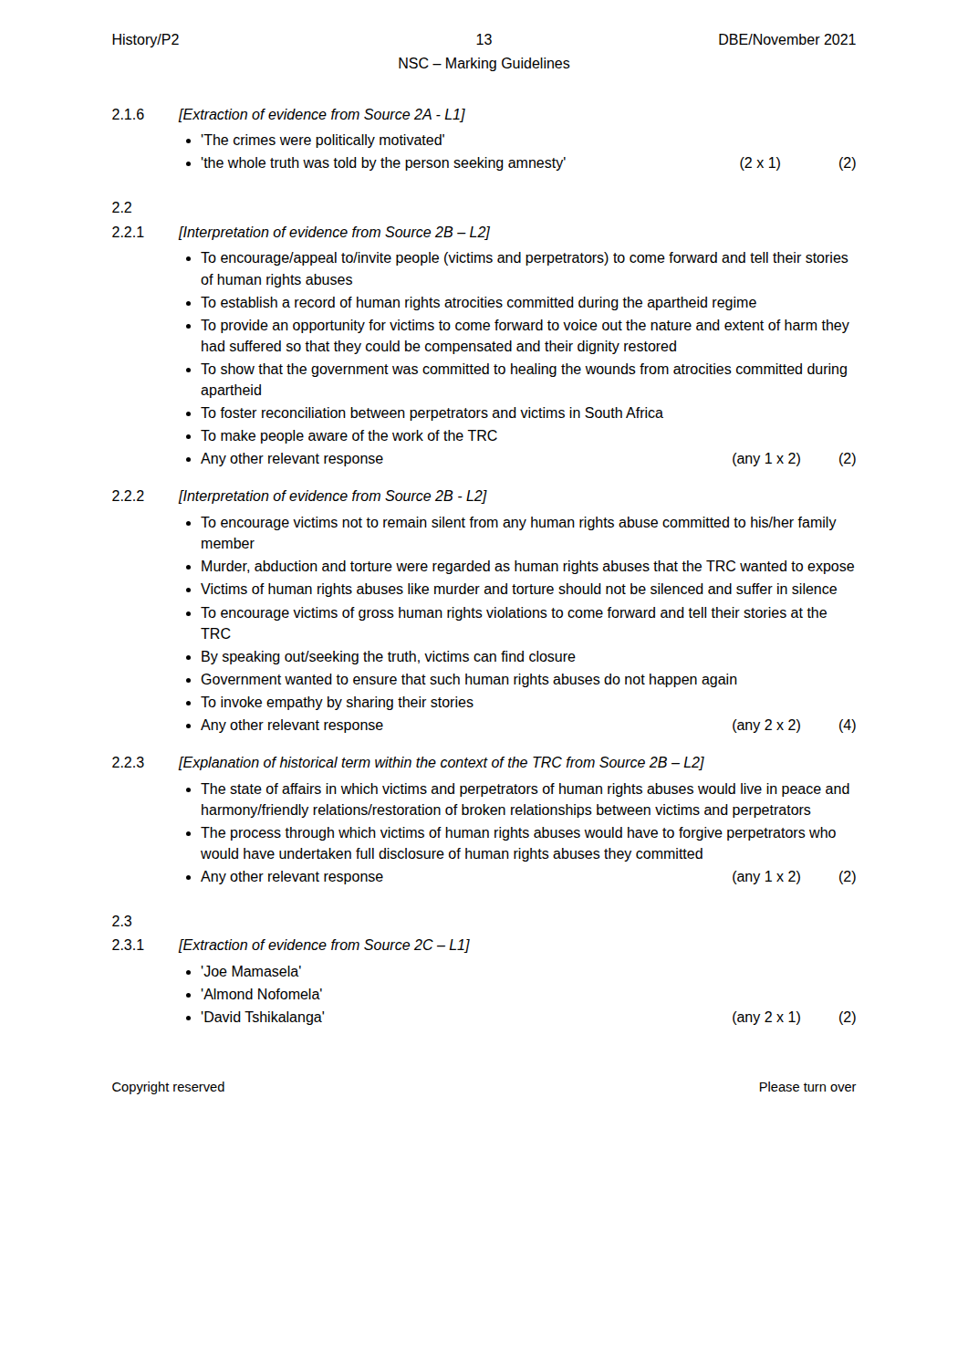History/P2
13
DBE/November 2021
NSC – Marking Guidelines
2.1.6
[Extraction of evidence from Source 2A - L1]
'The crimes were politically motivated'
'the whole truth was told by the person seeking amnesty' (2 x 1)(2)
2.2
2.2.1
[Interpretation of evidence from Source 2B – L2]
To encourage/appeal to/invite people (victims and perpetrators) to come forward and tell their stories of human rights abuses
To establish a record of human rights atrocities committed during the apartheid regime
To provide an opportunity for victims to come forward to voice out the nature and extent of harm they had suffered so that they could be compensated and their dignity restored
To show that the government was committed to healing the wounds from atrocities committed during apartheid
To foster reconciliation between perpetrators and victims in South Africa
To make people aware of the work of the TRC
Any other relevant response (any 1 x 2)(2)
2.2.2
[Interpretation of evidence from Source 2B - L2]
To encourage victims not to remain silent from any human rights abuse committed to his/her family member
Murder, abduction and torture were regarded as human rights abuses that the TRC wanted to expose
Victims of human rights abuses like murder and torture should not be silenced and suffer in silence
To encourage victims of gross human rights violations to come forward and tell their stories at the TRC
By speaking out/seeking the truth, victims can find closure
Government wanted to ensure that such human rights abuses do not happen again
To invoke empathy by sharing their stories
Any other relevant response (any 2 x 2)(4)
2.2.3
[Explanation of historical term within the context of the TRC from Source 2B – L2]
The state of affairs in which victims and perpetrators of human rights abuses would live in peace and harmony/friendly relations/restoration of broken relationships between victims and perpetrators
The process through which victims of human rights abuses would have to forgive perpetrators who would have undertaken full disclosure of human rights abuses they committed
Any other relevant response (any 1 x 2)(2)
2.3
2.3.1
[Extraction of evidence from Source 2C – L1]
'Joe Mamasela'
'Almond Nofomela'
'David Tshikalanga' (any 2 x 1)(2)
Copyright reserved Please turn over